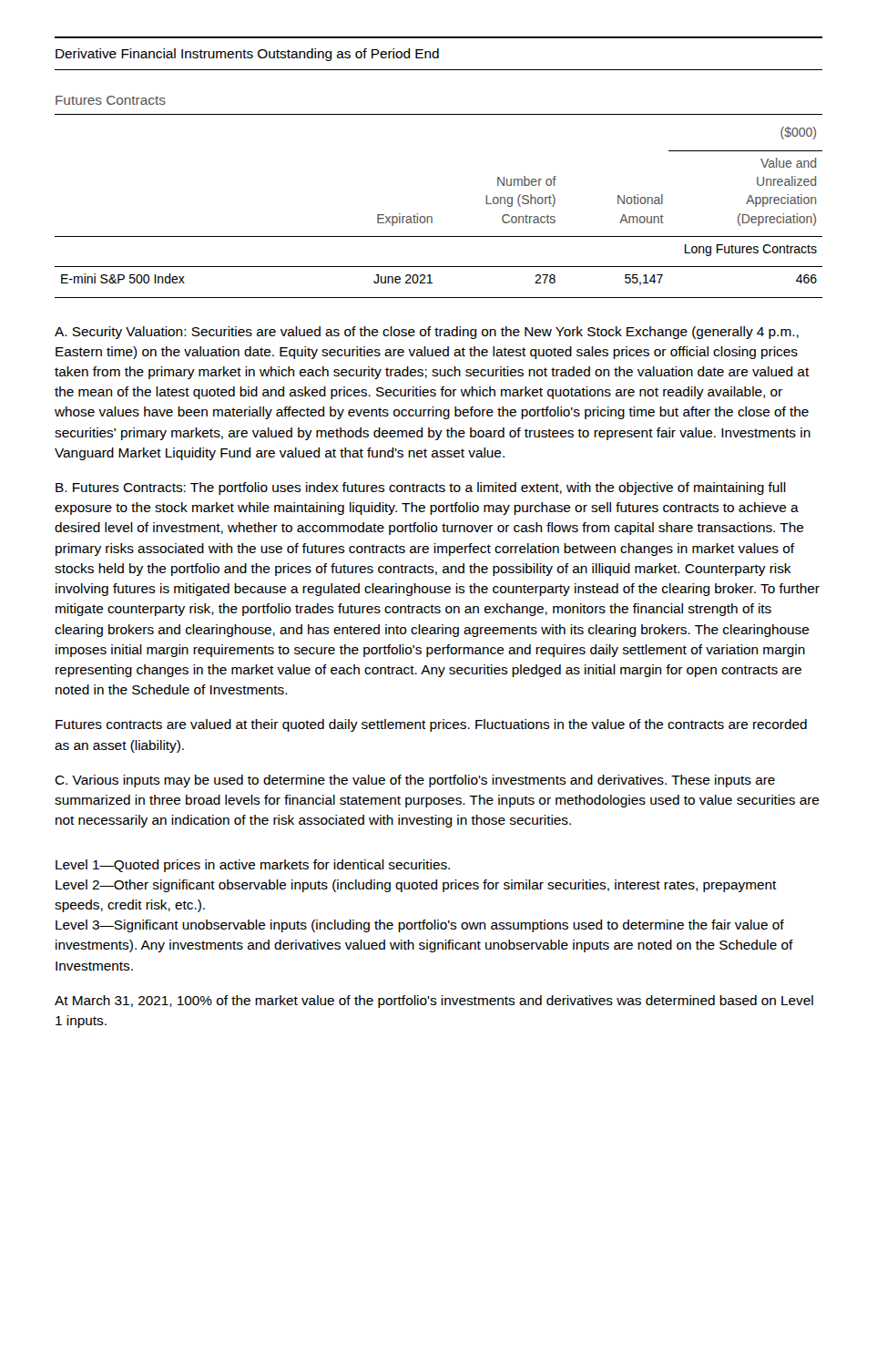Derivative Financial Instruments Outstanding as of Period End
Futures Contracts
| | | | | ($000) |
| | Expiration | Number of Long (Short) Contracts | Notional Amount | Value and Unrealized Appreciation (Depreciation) |
| Long Futures Contracts |
| E-mini S&P 500 Index | June 2021 | 278 | 55,147 | 466 |
A. Security Valuation: Securities are valued as of the close of trading on the New York Stock Exchange (generally 4 p.m., Eastern time) on the valuation date. Equity securities are valued at the latest quoted sales prices or official closing prices taken from the primary market in which each security trades; such securities not traded on the valuation date are valued at the mean of the latest quoted bid and asked prices. Securities for which market quotations are not readily available, or whose values have been materially affected by events occurring before the portfolio's pricing time but after the close of the securities' primary markets, are valued by methods deemed by the board of trustees to represent fair value. Investments in Vanguard Market Liquidity Fund are valued at that fund's net asset value.
B. Futures Contracts: The portfolio uses index futures contracts to a limited extent, with the objective of maintaining full exposure to the stock market while maintaining liquidity. The portfolio may purchase or sell futures contracts to achieve a desired level of investment, whether to accommodate portfolio turnover or cash flows from capital share transactions. The primary risks associated with the use of futures contracts are imperfect correlation between changes in market values of stocks held by the portfolio and the prices of futures contracts, and the possibility of an illiquid market. Counterparty risk involving futures is mitigated because a regulated clearinghouse is the counterparty instead of the clearing broker. To further mitigate counterparty risk, the portfolio trades futures contracts on an exchange, monitors the financial strength of its clearing brokers and clearinghouse, and has entered into clearing agreements with its clearing brokers. The clearinghouse imposes initial margin requirements to secure the portfolio's performance and requires daily settlement of variation margin representing changes in the market value of each contract. Any securities pledged as initial margin for open contracts are noted in the Schedule of Investments.
Futures contracts are valued at their quoted daily settlement prices. Fluctuations in the value of the contracts are recorded as an asset (liability).
C. Various inputs may be used to determine the value of the portfolio's investments and derivatives. These inputs are summarized in three broad levels for financial statement purposes. The inputs or methodologies used to value securities are not necessarily an indication of the risk associated with investing in those securities.
Level 1—Quoted prices in active markets for identical securities.
Level 2—Other significant observable inputs (including quoted prices for similar securities, interest rates, prepayment speeds, credit risk, etc.).
Level 3—Significant unobservable inputs (including the portfolio's own assumptions used to determine the fair value of investments). Any investments and derivatives valued with significant unobservable inputs are noted on the Schedule of Investments.
At March 31, 2021, 100% of the market value of the portfolio's investments and derivatives was determined based on Level 1 inputs.